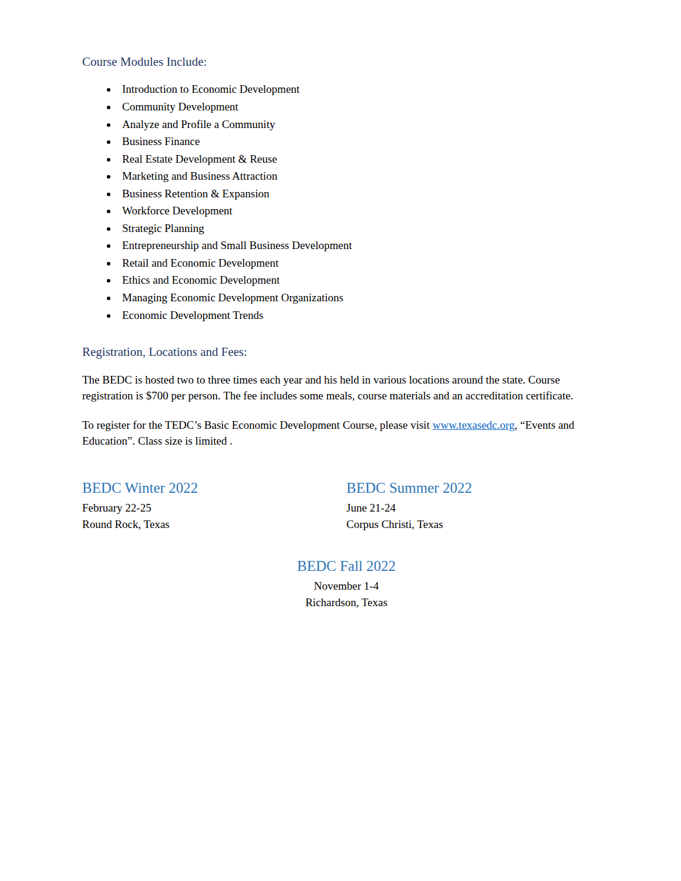Course Modules Include:
Introduction to Economic Development
Community Development
Analyze and Profile a Community
Business Finance
Real Estate Development & Reuse
Marketing and Business Attraction
Business Retention & Expansion
Workforce Development
Strategic Planning
Entrepreneurship and Small Business Development
Retail and Economic Development
Ethics and Economic Development
Managing Economic Development Organizations
Economic Development Trends
Registration, Locations and Fees:
The BEDC is hosted two to three times each year and his held in various locations around the state. Course registration is $700 per person. The fee includes some meals, course materials and an accreditation certificate.
To register for the TEDC’s Basic Economic Development Course, please visit www.texasedc.org, “Events and Education”. Class size is limited .
| BEDC Winter 2022 February 22-25 Round Rock, Texas | BEDC Summer 2022 June 21-24 Corpus Christi, Texas |
BEDC Fall 2022
November 1-4
Richardson, Texas